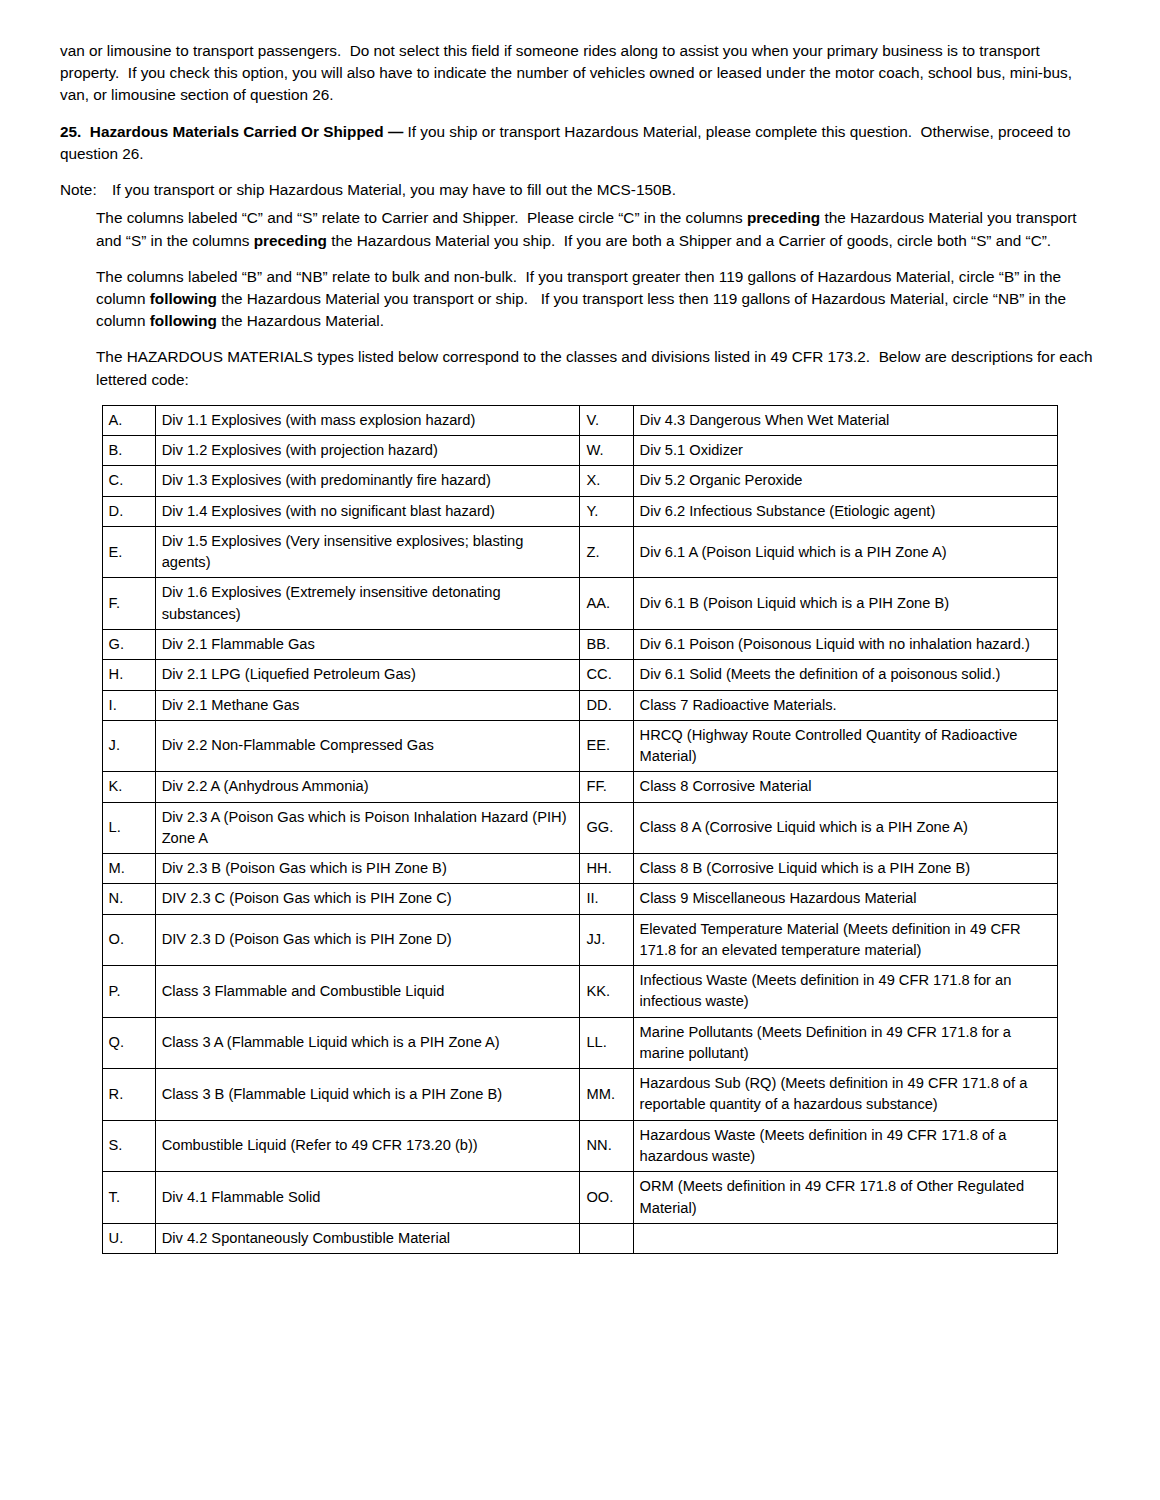van or limousine to transport passengers. Do not select this field if someone rides along to assist you when your primary business is to transport property. If you check this option, you will also have to indicate the number of vehicles owned or leased under the motor coach, school bus, mini-bus, van, or limousine section of question 26.
25. Hazardous Materials Carried Or Shipped — If you ship or transport Hazardous Material, please complete this question. Otherwise, proceed to question 26.
Note: If you transport or ship Hazardous Material, you may have to fill out the MCS-150B.
The columns labeled “C” and “S” relate to Carrier and Shipper. Please circle “C” in the columns preceding the Hazardous Material you transport and “S” in the columns preceding the Hazardous Material you ship. If you are both a Shipper and a Carrier of goods, circle both “S” and “C”.
The columns labeled “B” and “NB” relate to bulk and non-bulk. If you transport greater then 119 gallons of Hazardous Material, circle “B” in the column following the Hazardous Material you transport or ship. If you transport less then 119 gallons of Hazardous Material, circle “NB” in the column following the Hazardous Material.
The HAZARDOUS MATERIALS types listed below correspond to the classes and divisions listed in 49 CFR 173.2. Below are descriptions for each lettered code:
| A. | Div 1.1 Explosives (with mass explosion hazard) | V. | Div 4.3 Dangerous When Wet Material |
| B. | Div 1.2 Explosives (with projection hazard) | W. | Div 5.1 Oxidizer |
| C. | Div 1.3 Explosives (with predominantly fire hazard) | X. | Div 5.2 Organic Peroxide |
| D. | Div 1.4 Explosives (with no significant blast hazard) | Y. | Div 6.2 Infectious Substance (Etiologic agent) |
| E. | Div 1.5 Explosives (Very insensitive explosives; blasting agents) | Z. | Div 6.1 A (Poison Liquid which is a PIH Zone A) |
| F. | Div 1.6 Explosives (Extremely insensitive detonating substances) | AA. | Div 6.1 B (Poison Liquid which is a PIH Zone B) |
| G. | Div 2.1 Flammable Gas | BB. | Div 6.1 Poison (Poisonous Liquid with no inhalation hazard.) |
| H. | Div 2.1 LPG (Liquefied Petroleum Gas) | CC. | Div 6.1 Solid (Meets the definition of a poisonous solid.) |
| I. | Div 2.1 Methane Gas | DD. | Class 7 Radioactive Materials. |
| J. | Div 2.2 Non-Flammable Compressed Gas | EE. | HRCQ (Highway Route Controlled Quantity of Radioactive Material) |
| K. | Div 2.2 A (Anhydrous Ammonia) | FF. | Class 8 Corrosive Material |
| L. | Div 2.3 A (Poison Gas which is Poison Inhalation Hazard (PIH) Zone A | GG. | Class 8 A (Corrosive Liquid which is a PIH Zone A) |
| M. | Div 2.3 B (Poison Gas which is PIH Zone B) | HH. | Class 8 B (Corrosive Liquid which is a PIH Zone B) |
| N. | DIV 2.3 C (Poison Gas which is PIH Zone C) | II. | Class 9 Miscellaneous Hazardous Material |
| O. | DIV 2.3 D (Poison Gas which is PIH Zone D) | JJ. | Elevated Temperature Material (Meets definition in 49 CFR 171.8 for an elevated temperature material) |
| P. | Class 3 Flammable and Combustible Liquid | KK. | Infectious Waste (Meets definition in 49 CFR 171.8 for an infectious waste) |
| Q. | Class 3 A (Flammable Liquid which is a PIH Zone A) | LL. | Marine Pollutants (Meets Definition in 49 CFR 171.8 for a marine pollutant) |
| R. | Class 3 B (Flammable Liquid which is a PIH Zone B) | MM. | Hazardous Sub (RQ) (Meets definition in 49 CFR 171.8 of a reportable quantity of a hazardous substance) |
| S. | Combustible Liquid (Refer to 49 CFR 173.20 (b)) | NN. | Hazardous Waste (Meets definition in 49 CFR 171.8 of a hazardous waste) |
| T. | Div 4.1 Flammable Solid | OO. | ORM (Meets definition in 49 CFR 171.8 of Other Regulated Material) |
| U. | Div 4.2 Spontaneously Combustible Material | | |